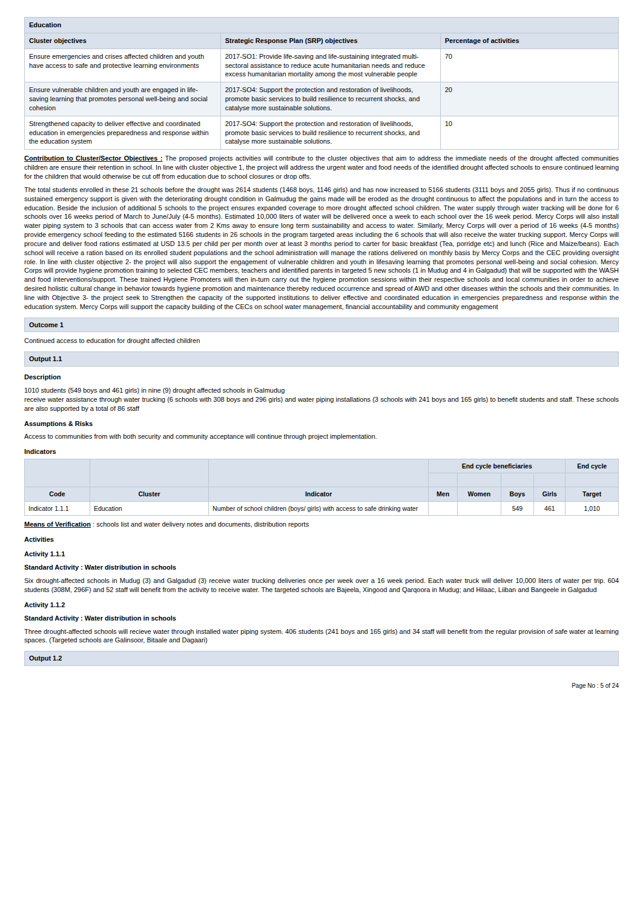| Education |
| --- |
| Cluster objectives | Strategic Response Plan (SRP) objectives | Percentage of activities |
| Ensure emergencies and crises affected children and youth have access to safe and protective learning environments | 2017-SO1: Provide life-saving and life-sustaining integrated multi-sectoral assistance to reduce acute humanitarian needs and reduce excess humanitarian mortality among the most vulnerable people | 70 |
| Ensure vulnerable children and youth are engaged in life-saving learning that promotes personal well-being and social cohesion | 2017-SO4: Support the protection and restoration of livelihoods, promote basic services to build resilience to recurrent shocks, and catalyse more sustainable solutions. | 20 |
| Strengthened capacity to deliver effective and coordinated education in emergencies preparedness and response within the education system | 2017-SO4: Support the protection and restoration of livelihoods, promote basic services to build resilience to recurrent shocks, and catalyse more sustainable solutions. | 10 |
Contribution to Cluster/Sector Objectives : The proposed projects activities will contribute to the cluster objectives that aim to address the immediate needs of the drought affected communities children are ensure their retention in school. In line with cluster objective 1, the project will address the urgent water and food needs of the identified drought affected schools to ensure continued learning for the children that would otherwise be cut off from education due to school closures or drop offs.
The total students enrolled in these 21 schools before the drought was 2614 students (1468 boys, 1146 girls) and has now increased to 5166 students (3111 boys and 2055 girls). Thus if no continuous sustained emergency support is given with the deteriorating drought condition in Galmudug the gains made will be eroded as the drought continuous to affect the populations and in turn the access to education. Beside the inclusion of additional 5 schools to the project ensures expanded coverage to more drought affected school children. The water supply through water tracking will be done for 6 schools over 16 weeks period of March to June/July (4-5 months). Estimated 10,000 liters of water will be delivered once a week to each school over the 16 week period. Mercy Corps will also install water piping system to 3 schools that can access water from 2 Kms away to ensure long term sustainability and access to water. Similarly, Mercy Corps will over a period of 16 weeks (4-5 months) provide emergency school feeding to the estimated 5166 students in 26 schools in the program targeted areas including the 6 schools that will also receive the water trucking support. Mercy Corps will procure and deliver food rations estimated at USD 13.5 per child per per month over at least 3 months period to carter for basic breakfast (Tea, porridge etc) and lunch (Rice and Maize/beans). Each school will receive a ration based on its enrolled student populations and the school administration will manage the rations delivered on monthly basis by Mercy Corps and the CEC providing oversight role. In line with cluster objective 2- the project will also support the engagement of vulnerable children and youth in lifesaving learning that promotes personal well-being and social cohesion. Mercy Corps will provide hygiene promotion training to selected CEC members, teachers and identified parents in targeted 5 new schools (1 in Mudug and 4 in Galgadud) that will be supported with the WASH and food interventions/support. These trained Hygiene Promoters will then in-turn carry out the hygiene promotion sessions within their respective schools and local communities in order to achieve desired holistic cultural change in behavior towards hygiene promotion and maintenance thereby reduced occurrence and spread of AWD and other diseases within the schools and their communities. In line with Objective 3- the project seek to Strengthen the capacity of the supported institutions to deliver effective and coordinated education in emergencies preparedness and response within the education system. Mercy Corps will support the capacity building of the CECs on school water management, financial accountability and community engagement
Outcome 1
Continued access to education for drought affected children
Output 1.1
Description
1010 students (549 boys and 461 girls) in nine (9) drought affected schools in Galmudug
receive water assistance through water trucking (6 schools with 308 boys and 296 girls) and water piping installations (3 schools with 241 boys and 165 girls) to benefit students and staff. These schools are also supported by a total of 86 staff
Assumptions & Risks
Access to communities from with both security and community acceptance will continue through project implementation.
Indicators
| | | | End cycle beneficiaries | End cycle |
| --- | --- | --- | --- | --- |
| Code | Cluster | Indicator | Men | Women | Boys | Girls | Target |
| Indicator 1.1.1 | Education | Number of school children (boys/ girls) with access to safe drinking water | | | 549 | 461 | 1,010 |
Means of Verification : schools list and water delivery notes and documents, distribution reports
Activities
Activity 1.1.1
Standard Activity : Water distribution in schools
Six drought-affected schools in Mudug (3) and Galgadud (3) receive water trucking deliveries once per week over a 16 week period. Each water truck will deliver 10,000 liters of water per trip. 604 students (308M, 296F) and 52 staff will benefit from the activity to receive water. The targeted schools are Bajeela, Xingood and Qarqoora in Mudug; and Hilaac, Liiban and Bangeele in Galgadud
Activity 1.1.2
Standard Activity : Water distribution in schools
Three drought-affected schools will recieve water through installed water piping system. 406 students (241 boys and 165 girls) and 34 staff will benefit from the regular provision of safe water at learning spaces. (Targeted schools are Galinsoor, Bitaale and Dagaari)
Output 1.2
Page No : 5 of 24